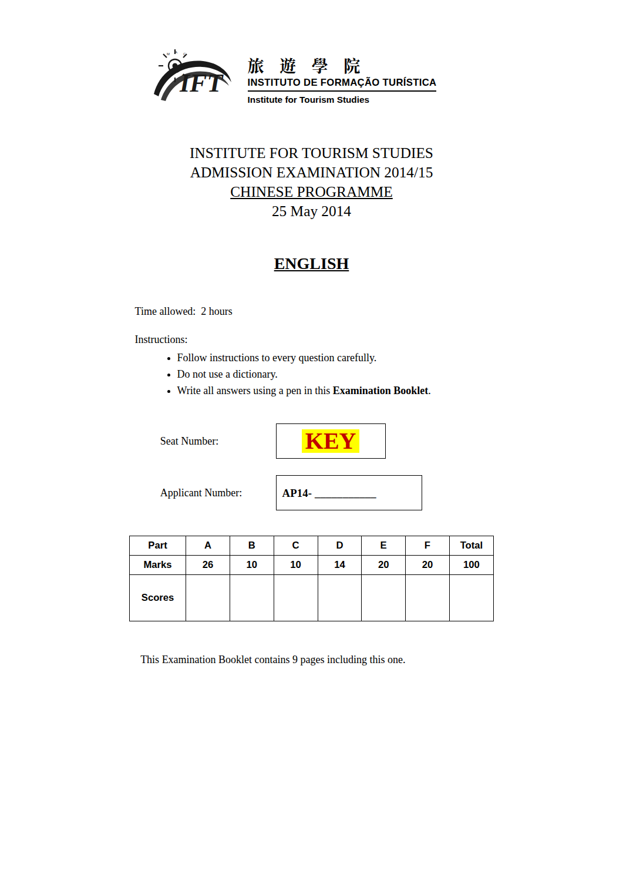M A C IFT
旅 遊 學 院
INSTITUTO DE FORMAÇÃO TURÍSTICA
Institute for Tourism Studies
INSTITUTE FOR TOURISM STUDIES
ADMISSION EXAMINATION 2014/15
CHINESE PROGRAMME
25 May 2014
ENGLISH
Time allowed: 2 hours
Instructions:
Follow instructions to every question carefully.
Do not use a dictionary.
Write all answers using a pen in this Examination Booklet.
Seat Number:
KEY
Applicant Number:
AP14- ___________
| Part | A | B | C | D | E | F | Total |
| --- | --- | --- | --- | --- | --- | --- | --- |
| Marks | 26 | 10 | 10 | 14 | 20 | 20 | 100 |
| Scores | | | | | | | |
This Examination Booklet contains 9 pages including this one.